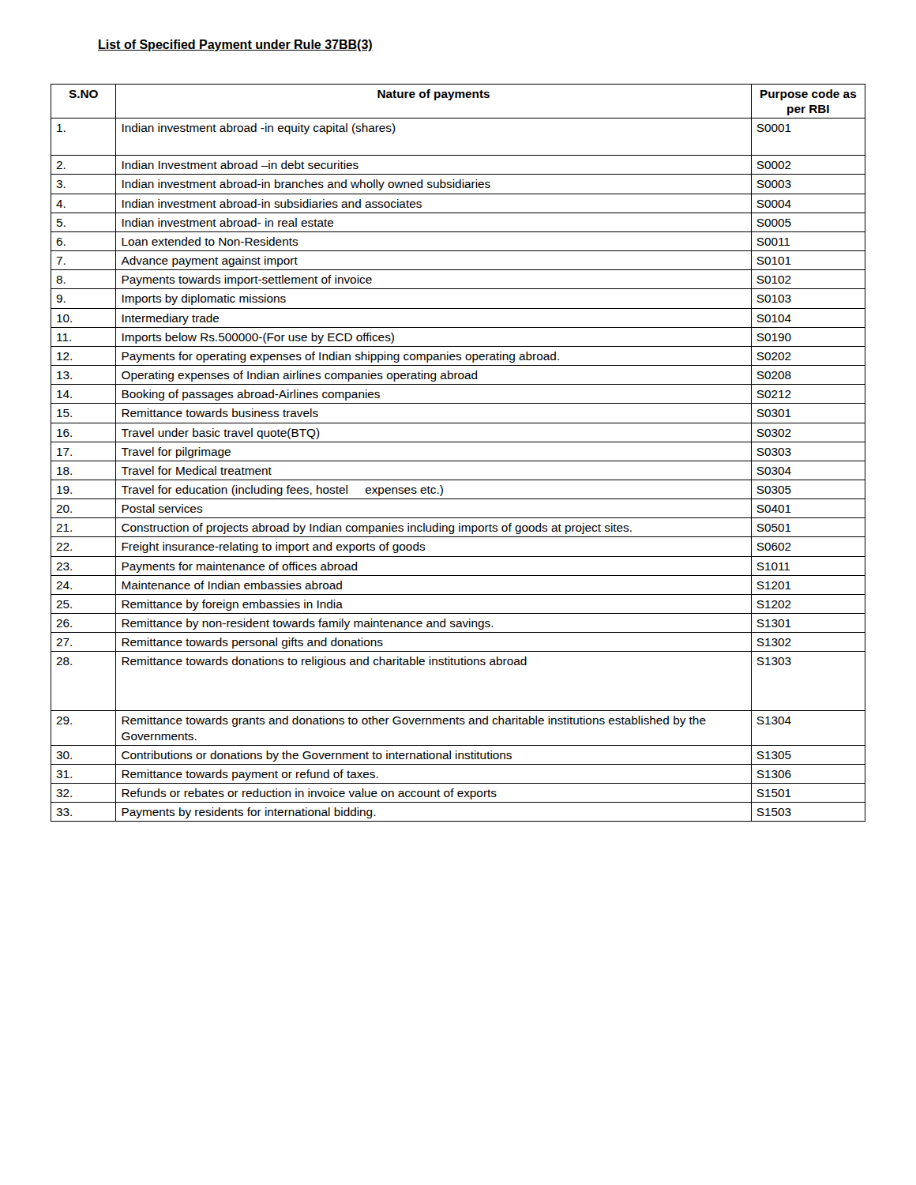List of Specified Payment under Rule 37BB(3)
| S.NO | Nature of payments | Purpose code as per RBI |
| --- | --- | --- |
| 1. | Indian investment abroad -in equity capital (shares) | S0001 |
| 2. | Indian Investment abroad –in debt securities | S0002 |
| 3. | Indian investment abroad-in branches and wholly owned subsidiaries | S0003 |
| 4. | Indian investment abroad-in subsidiaries and associates | S0004 |
| 5. | Indian investment abroad- in real estate | S0005 |
| 6. | Loan extended to Non-Residents | S0011 |
| 7. | Advance payment against import | S0101 |
| 8. | Payments towards import-settlement of invoice | S0102 |
| 9. | Imports by diplomatic missions | S0103 |
| 10. | Intermediary trade | S0104 |
| 11. | Imports below Rs.500000-(For use by ECD offices) | S0190 |
| 12. | Payments for operating expenses of Indian shipping companies operating abroad. | S0202 |
| 13. | Operating expenses of Indian airlines companies operating abroad | S0208 |
| 14. | Booking of passages abroad-Airlines companies | S0212 |
| 15. | Remittance towards business travels | S0301 |
| 16. | Travel under basic travel quote(BTQ) | S0302 |
| 17. | Travel for pilgrimage | S0303 |
| 18. | Travel for Medical treatment | S0304 |
| 19. | Travel for education (including fees, hostel expenses etc.) | S0305 |
| 20. | Postal services | S0401 |
| 21. | Construction of projects abroad by Indian companies including imports of goods at project sites. | S0501 |
| 22. | Freight insurance-relating to import and exports of goods | S0602 |
| 23. | Payments for maintenance of offices abroad | S1011 |
| 24. | Maintenance of Indian embassies abroad | S1201 |
| 25. | Remittance by foreign embassies in India | S1202 |
| 26. | Remittance by non-resident towards family maintenance and savings. | S1301 |
| 27. | Remittance towards personal gifts and donations | S1302 |
| 28. | Remittance towards donations to religious and charitable institutions abroad | S1303 |
| 29. | Remittance towards grants and donations to other Governments and charitable institutions established by the Governments. | S1304 |
| 30. | Contributions or donations by the Government to international institutions | S1305 |
| 31. | Remittance towards payment or refund of taxes. | S1306 |
| 32. | Refunds or rebates or reduction in invoice value on account of exports | S1501 |
| 33. | Payments by residents for international bidding. | S1503 |